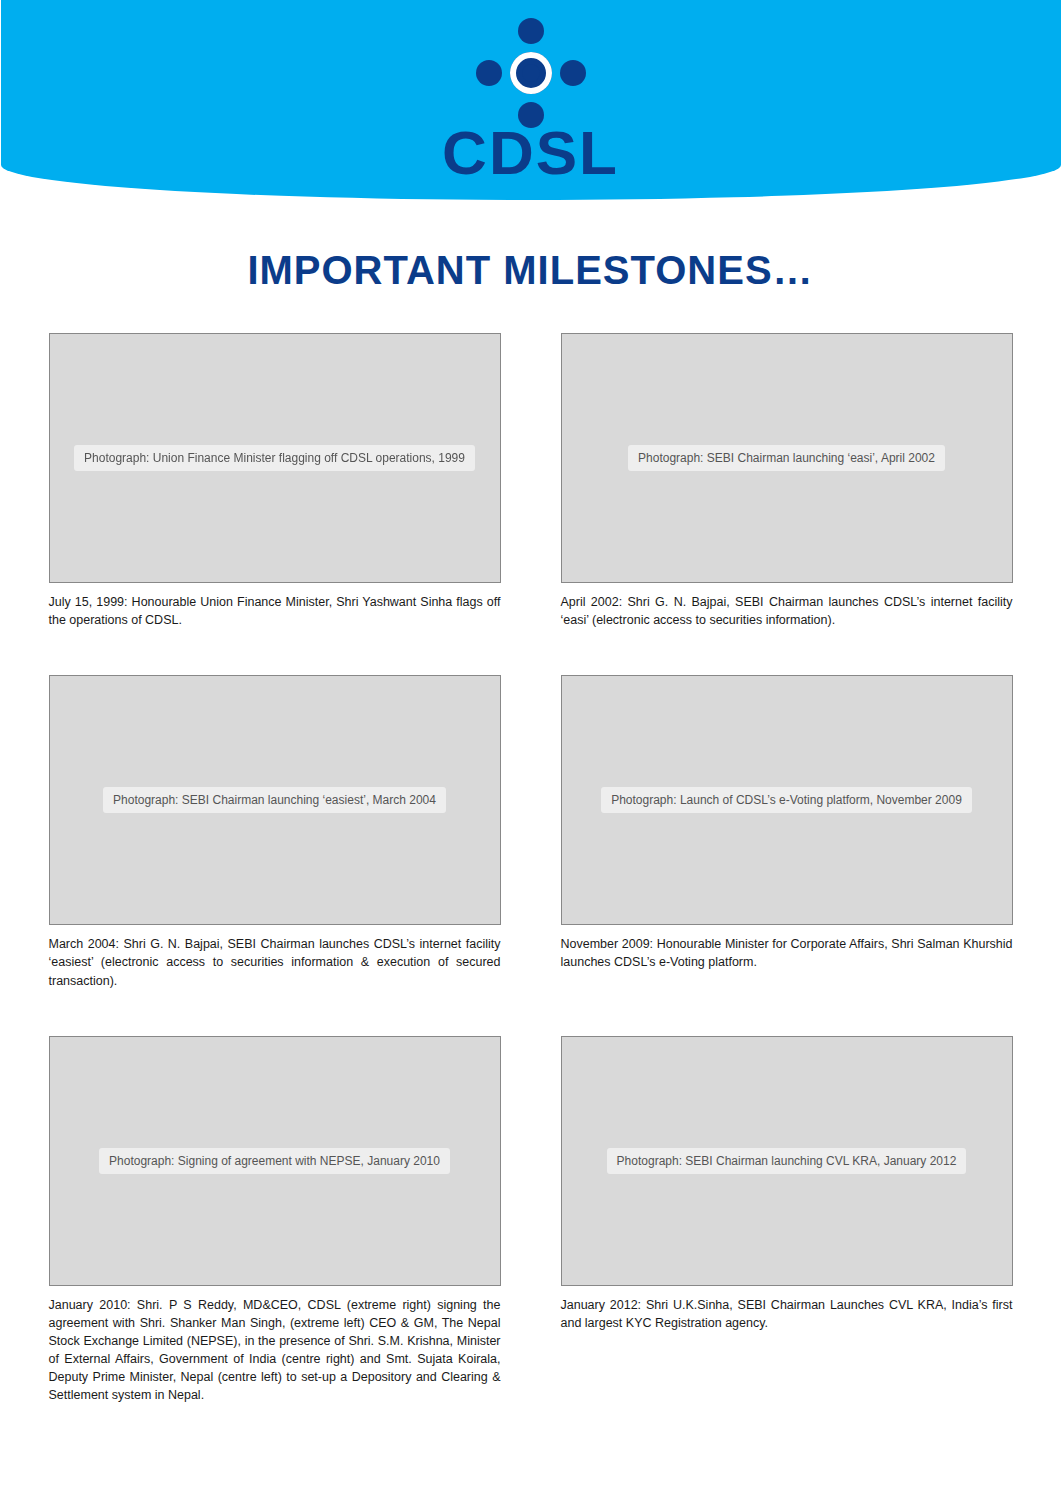CDSL
IMPORTANT MILESTONES…
Photograph: Union Finance Minister flagging off CDSL operations, 1999
July 15, 1999: Honourable Union Finance Minister, Shri Yashwant Sinha flags off the operations of CDSL.
Photograph: SEBI Chairman launching ‘easi’, April 2002
April 2002: Shri G. N. Bajpai, SEBI Chairman launches CDSL’s internet facility ‘easi’ (electronic access to securities information).
Photograph: SEBI Chairman launching ‘easiest’, March 2004
March 2004: Shri G. N. Bajpai, SEBI Chairman launches CDSL’s internet facility ‘easiest’ (electronic access to securities information & execution of secured transaction).
Photograph: Launch of CDSL’s e-Voting platform, November 2009
November 2009: Honourable Minister for Corporate Affairs, Shri Salman Khurshid launches CDSL’s e-Voting platform.
Photograph: Signing of agreement with NEPSE, January 2010
January 2010: Shri. P S Reddy, MD&CEO, CDSL (extreme right) signing the agreement with Shri. Shanker Man Singh, (extreme left) CEO & GM, The Nepal Stock Exchange Limited (NEPSE), in the presence of Shri. S.M. Krishna, Minister of External Affairs, Government of India (centre right) and Smt. Sujata Koirala, Deputy Prime Minister, Nepal (centre left) to set-up a Depository and Clearing & Settlement system in Nepal.
Photograph: SEBI Chairman launching CVL KRA, January 2012
January 2012: Shri U.K.Sinha, SEBI Chairman Launches CVL KRA, India’s first and largest KYC Registration agency.